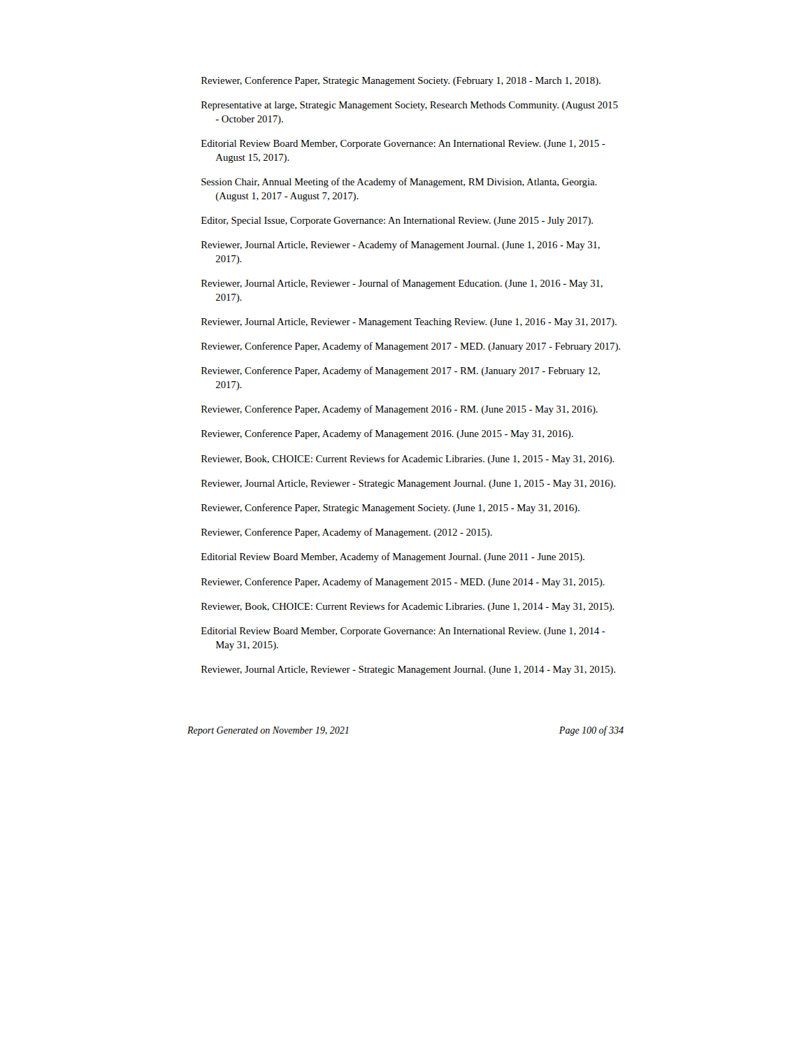Reviewer, Conference Paper, Strategic Management Society. (February 1, 2018 - March 1, 2018).
Representative at large, Strategic Management Society, Research Methods Community. (August 2015 - October 2017).
Editorial Review Board Member, Corporate Governance: An International Review. (June 1, 2015 - August 15, 2017).
Session Chair, Annual Meeting of the Academy of Management, RM Division, Atlanta, Georgia. (August 1, 2017 - August 7, 2017).
Editor, Special Issue, Corporate Governance: An International Review. (June 2015 - July 2017).
Reviewer, Journal Article, Reviewer - Academy of Management Journal. (June 1, 2016 - May 31, 2017).
Reviewer, Journal Article, Reviewer - Journal of Management Education. (June 1, 2016 - May 31, 2017).
Reviewer, Journal Article, Reviewer - Management Teaching Review. (June 1, 2016 - May 31, 2017).
Reviewer, Conference Paper, Academy of Management 2017 - MED. (January 2017 - February 2017).
Reviewer, Conference Paper, Academy of Management 2017 - RM. (January 2017 - February 12, 2017).
Reviewer, Conference Paper, Academy of Management 2016 - RM. (June 2015 - May 31, 2016).
Reviewer, Conference Paper, Academy of Management 2016. (June 2015 - May 31, 2016).
Reviewer, Book, CHOICE: Current Reviews for Academic Libraries. (June 1, 2015 - May 31, 2016).
Reviewer, Journal Article, Reviewer - Strategic Management Journal. (June 1, 2015 - May 31, 2016).
Reviewer, Conference Paper, Strategic Management Society. (June 1, 2015 - May 31, 2016).
Reviewer, Conference Paper, Academy of Management. (2012 - 2015).
Editorial Review Board Member, Academy of Management Journal. (June 2011 - June 2015).
Reviewer, Conference Paper, Academy of Management 2015 - MED. (June 2014 - May 31, 2015).
Reviewer, Book, CHOICE: Current Reviews for Academic Libraries. (June 1, 2014 - May 31, 2015).
Editorial Review Board Member, Corporate Governance: An International Review. (June 1, 2014 - May 31, 2015).
Reviewer, Journal Article, Reviewer - Strategic Management Journal. (June 1, 2014 - May 31, 2015).
Report Generated on November 19, 2021 Page 100 of 334